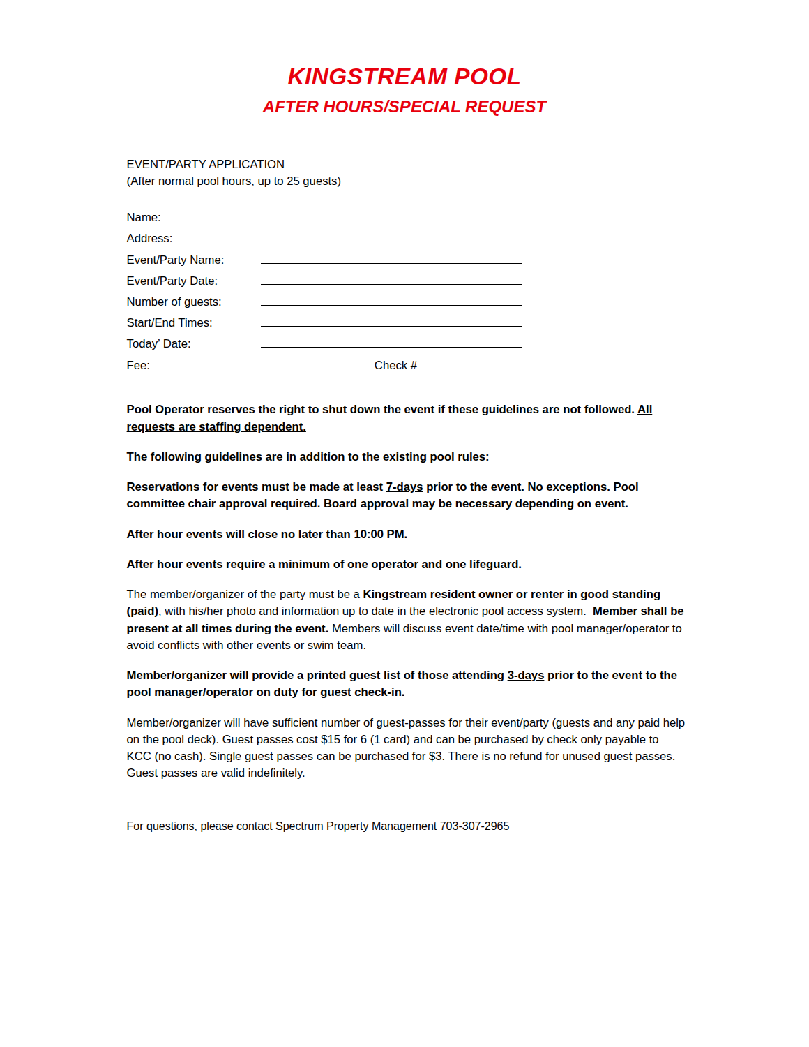KINGSTREAM POOL
AFTER HOURS/SPECIAL REQUEST
EVENT/PARTY APPLICATION
(After normal pool hours, up to 25 guests)
| Name: | |
| Address: | |
| Event/Party Name: | |
| Event/Party Date: | |
| Number of guests: | |
| Start/End Times: | |
| Today’ Date: | |
| Fee: | Check # |
Pool Operator reserves the right to shut down the event if these guidelines are not followed. All requests are staffing dependent.
The following guidelines are in addition to the existing pool rules:
Reservations for events must be made at least 7-days prior to the event. No exceptions. Pool committee chair approval required. Board approval may be necessary depending on event.
After hour events will close no later than 10:00 PM.
After hour events require a minimum of one operator and one lifeguard.
The member/organizer of the party must be a Kingstream resident owner or renter in good standing (paid), with his/her photo and information up to date in the electronic pool access system. Member shall be present at all times during the event. Members will discuss event date/time with pool manager/operator to avoid conflicts with other events or swim team.
Member/organizer will provide a printed guest list of those attending 3-days prior to the event to the pool manager/operator on duty for guest check-in.
Member/organizer will have sufficient number of guest-passes for their event/party (guests and any paid help on the pool deck). Guest passes cost $15 for 6 (1 card) and can be purchased by check only payable to KCC (no cash). Single guest passes can be purchased for $3. There is no refund for unused guest passes. Guest passes are valid indefinitely.
For questions, please contact Spectrum Property Management 703-307-2965